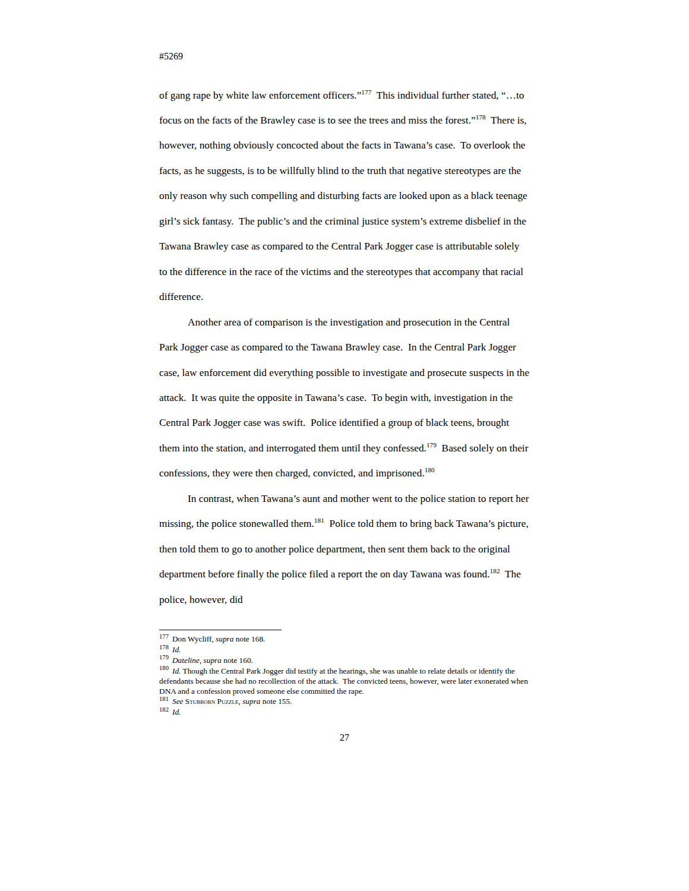#5269
of gang rape by white law enforcement officers.”177 This individual further stated, “…to focus on the facts of the Brawley case is to see the trees and miss the forest.”178 There is, however, nothing obviously concocted about the facts in Tawana’s case. To overlook the facts, as he suggests, is to be willfully blind to the truth that negative stereotypes are the only reason why such compelling and disturbing facts are looked upon as a black teenage girl’s sick fantasy. The public’s and the criminal justice system’s extreme disbelief in the Tawana Brawley case as compared to the Central Park Jogger case is attributable solely to the difference in the race of the victims and the stereotypes that accompany that racial difference.
Another area of comparison is the investigation and prosecution in the Central Park Jogger case as compared to the Tawana Brawley case. In the Central Park Jogger case, law enforcement did everything possible to investigate and prosecute suspects in the attack. It was quite the opposite in Tawana’s case. To begin with, investigation in the Central Park Jogger case was swift. Police identified a group of black teens, brought them into the station, and interrogated them until they confessed.179 Based solely on their confessions, they were then charged, convicted, and imprisoned.180
In contrast, when Tawana’s aunt and mother went to the police station to report her missing, the police stonewalled them.181 Police told them to bring back Tawana’s picture, then told them to go to another police department, then sent them back to the original department before finally the police filed a report the on day Tawana was found.182 The police, however, did
177 Don Wycliff, supra note 168.
178 Id.
179 Dateline, supra note 160.
180 Id. Though the Central Park Jogger did testify at the hearings, she was unable to relate details or identify the defendants because she had no recollection of the attack. The convicted teens, however, were later exonerated when DNA and a confession proved someone else committed the rape.
181 See Stubborn Puzzle, supra note 155.
182 Id.
27